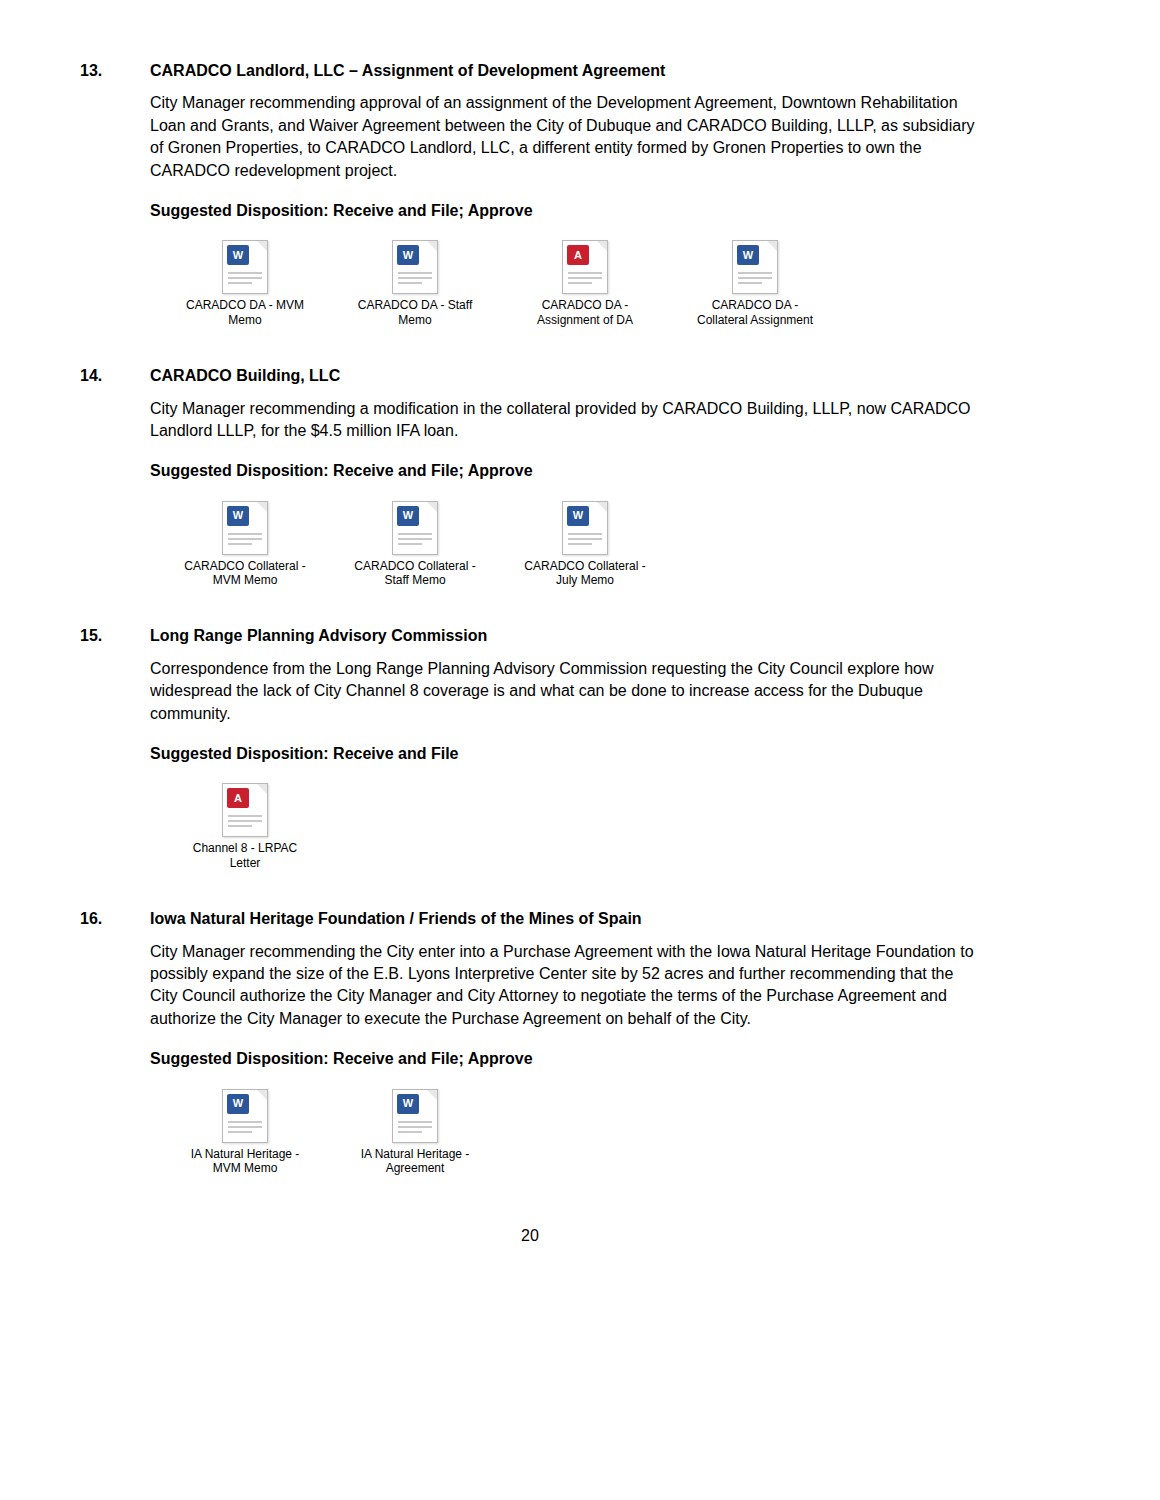13. CARADCO Landlord, LLC – Assignment of Development Agreement
City Manager recommending approval of an assignment of the Development Agreement, Downtown Rehabilitation Loan and Grants, and Waiver Agreement between the City of Dubuque and CARADCO Building, LLLP, as subsidiary of Gronen Properties, to CARADCO Landlord, LLC, a different entity formed by Gronen Properties to own the CARADCO redevelopment project.
Suggested Disposition: Receive and File; Approve
W
CARADCO DA - MVM Memo
W
CARADCO DA - Staff Memo
A
CARADCO DA - Assignment of DA
W
CARADCO DA - Collateral Assignment
14. CARADCO Building, LLC
City Manager recommending a modification in the collateral provided by CARADCO Building, LLLP, now CARADCO Landlord LLLP, for the $4.5 million IFA loan.
Suggested Disposition: Receive and File; Approve
W
CARADCO Collateral - MVM Memo
W
CARADCO Collateral - Staff Memo
W
CARADCO Collateral -July Memo
15. Long Range Planning Advisory Commission
Correspondence from the Long Range Planning Advisory Commission requesting the City Council explore how widespread the lack of City Channel 8 coverage is and what can be done to increase access for the Dubuque community.
Suggested Disposition: Receive and File
A
Channel 8 - LRPAC Letter
16. Iowa Natural Heritage Foundation / Friends of the Mines of Spain
City Manager recommending the City enter into a Purchase Agreement with the Iowa Natural Heritage Foundation to possibly expand the size of the E.B. Lyons Interpretive Center site by 52 acres and further recommending that the City Council authorize the City Manager and City Attorney to negotiate the terms of the Purchase Agreement and authorize the City Manager to execute the Purchase Agreement on behalf of the City.
Suggested Disposition: Receive and File; Approve
W
IA Natural Heritage - MVM Memo
W
IA Natural Heritage - Agreement
20